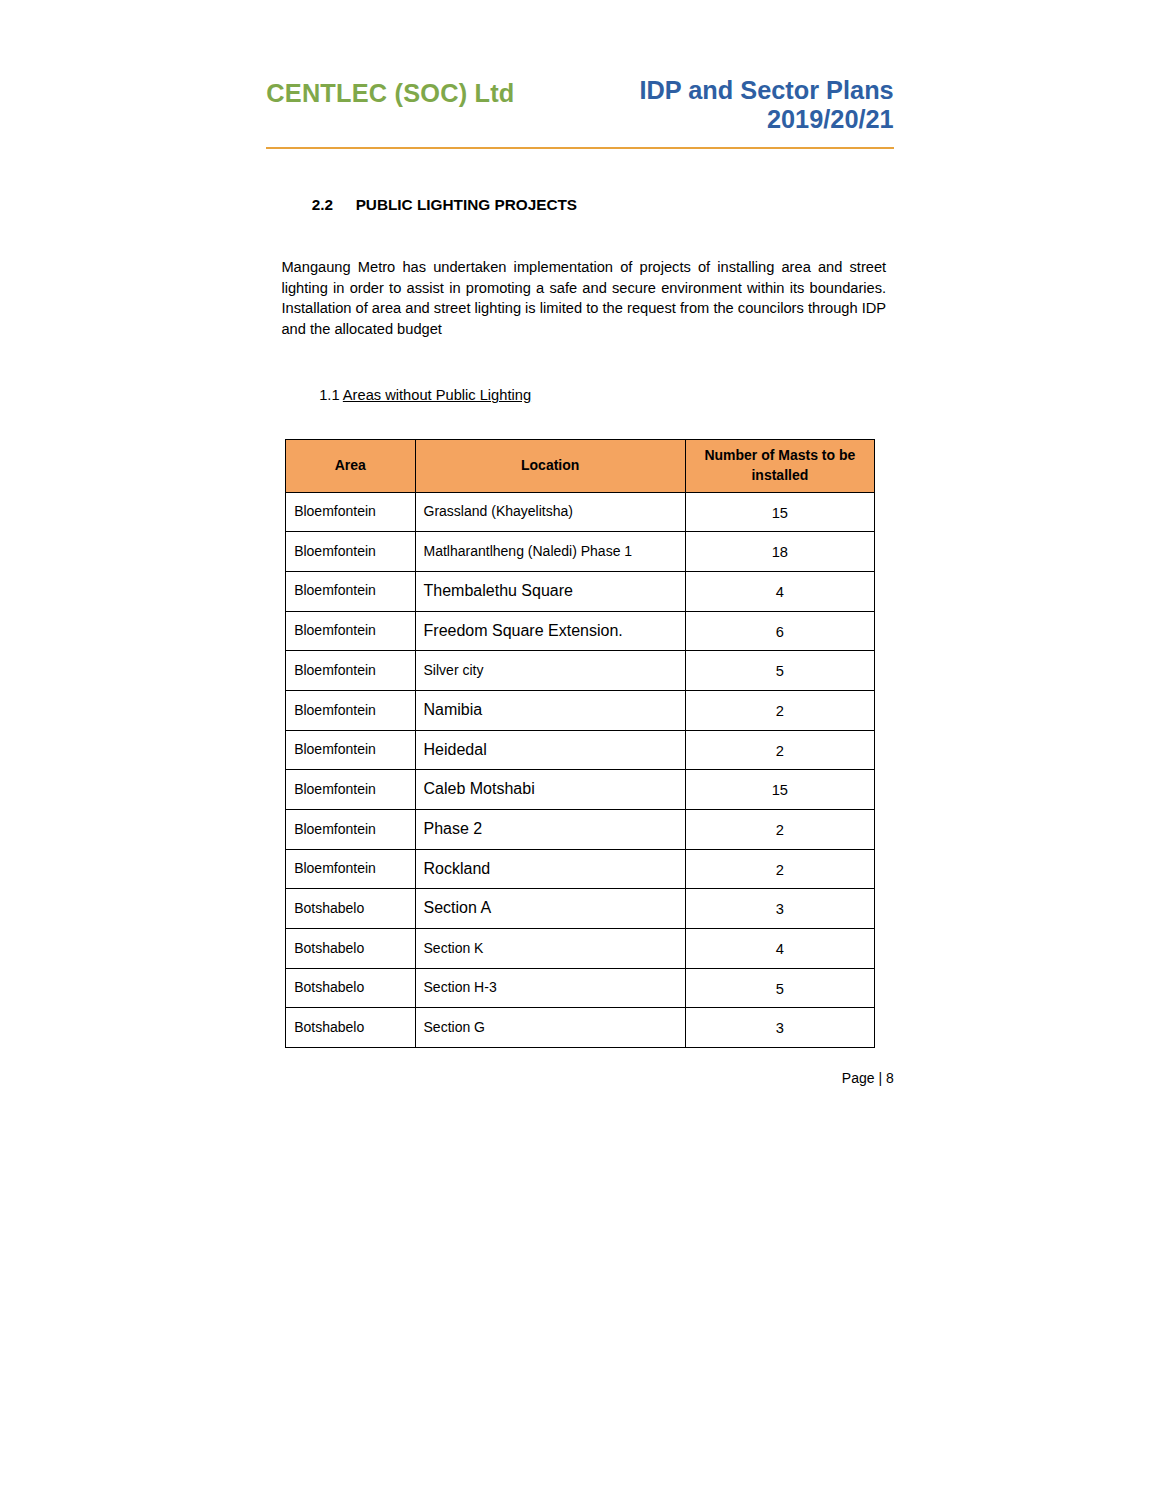CENTLEC (SOC) Ltd
IDP and Sector Plans
2019/20/21
2.2 PUBLIC LIGHTING PROJECTS
Mangaung Metro has undertaken implementation of projects of installing area and street lighting in order to assist in promoting a safe and secure environment within its boundaries. Installation of area and street lighting is limited to the request from the councilors through IDP and the allocated budget
1.1 Areas without Public Lighting
| Area | Location | Number of Masts to be installed |
| --- | --- | --- |
| Bloemfontein | Grassland (Khayelitsha) | 15 |
| Bloemfontein | Matlharantlheng (Naledi) Phase 1 | 18 |
| Bloemfontein | Thembalethu Square | 4 |
| Bloemfontein | Freedom Square Extension. | 6 |
| Bloemfontein | Silver city | 5 |
| Bloemfontein | Namibia | 2 |
| Bloemfontein | Heidedal | 2 |
| Bloemfontein | Caleb Motshabi | 15 |
| Bloemfontein | Phase 2 | 2 |
| Bloemfontein | Rockland | 2 |
| Botshabelo | Section A | 3 |
| Botshabelo | Section K | 4 |
| Botshabelo | Section H-3 | 5 |
| Botshabelo | Section G | 3 |
Page | 8